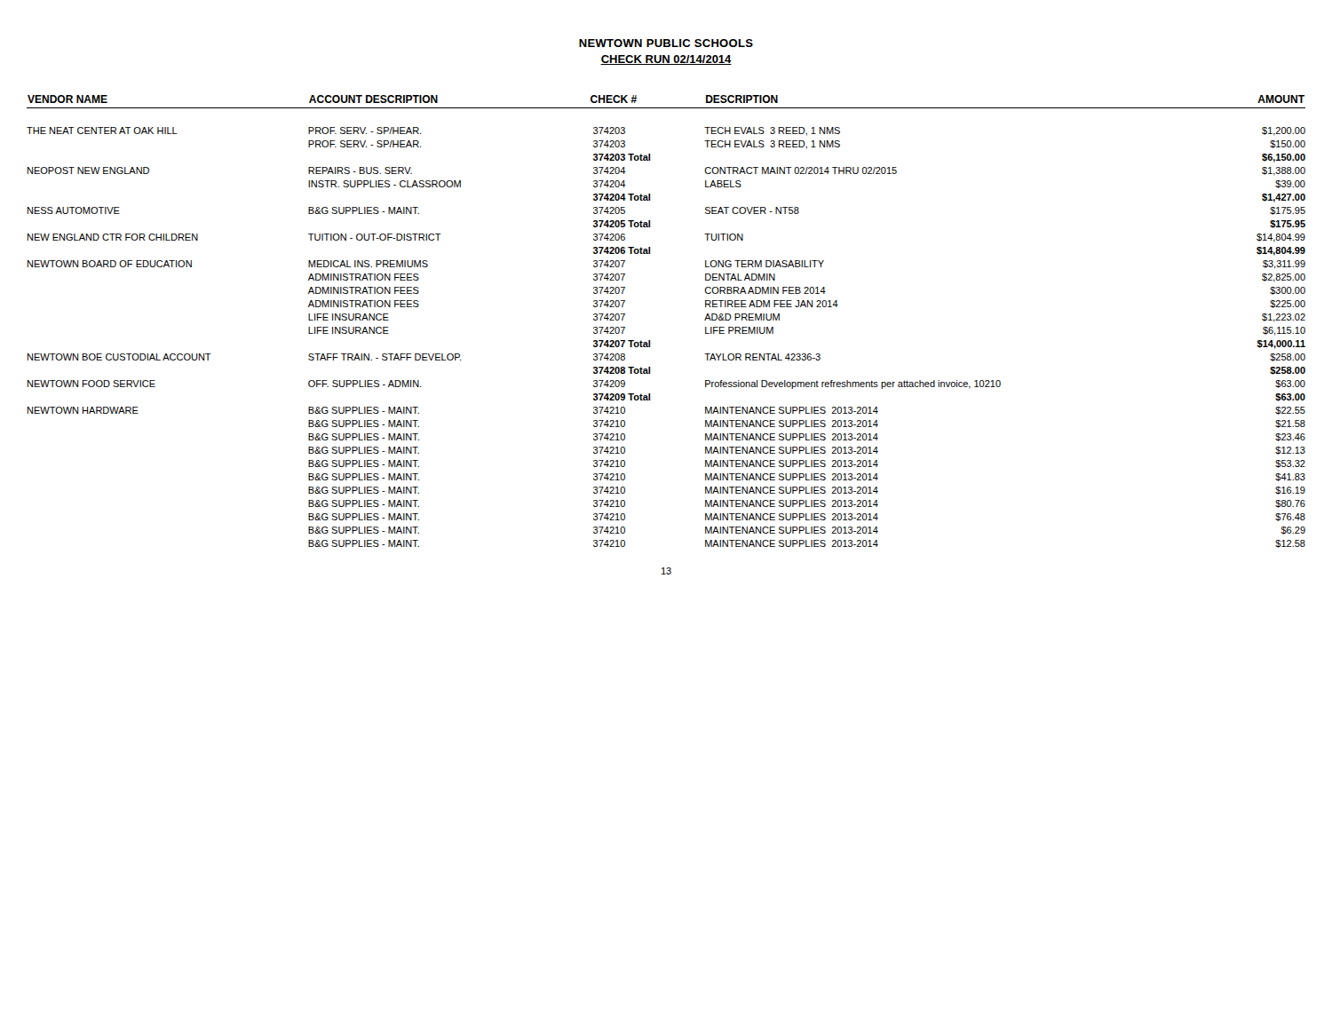NEWTOWN PUBLIC SCHOOLS
CHECK RUN 02/14/2014
| VENDOR NAME | ACCOUNT DESCRIPTION | CHECK # | DESCRIPTION | AMOUNT |
| --- | --- | --- | --- | --- |
| THE NEAT CENTER AT OAK HILL | PROF. SERV. - SP/HEAR. | 374203 | TECH EVALS 3 REED, 1 NMS | $1,200.00 |
| | PROF. SERV. - SP/HEAR. | 374203 | TECH EVALS 3 REED, 1 NMS | $150.00 |
| | | 374203 Total | | $6,150.00 |
| NEOPOST NEW ENGLAND | REPAIRS - BUS. SERV. | 374204 | CONTRACT MAINT 02/2014 THRU 02/2015 | $1,388.00 |
| | INSTR. SUPPLIES - CLASSROOM | 374204 | LABELS | $39.00 |
| | | 374204 Total | | $1,427.00 |
| NESS AUTOMOTIVE | B&G SUPPLIES - MAINT. | 374205 | SEAT COVER - NT58 | $175.95 |
| | | 374205 Total | | $175.95 |
| NEW ENGLAND CTR FOR CHILDREN | TUITION - OUT-OF-DISTRICT | 374206 | TUITION | $14,804.99 |
| | | 374206 Total | | $14,804.99 |
| NEWTOWN BOARD OF EDUCATION | MEDICAL INS. PREMIUMS | 374207 | LONG TERM DIASABILITY | $3,311.99 |
| | ADMINISTRATION FEES | 374207 | DENTAL ADMIN | $2,825.00 |
| | ADMINISTRATION FEES | 374207 | CORBRA ADMIN FEB 2014 | $300.00 |
| | ADMINISTRATION FEES | 374207 | RETIREE ADM FEE JAN 2014 | $225.00 |
| | LIFE INSURANCE | 374207 | AD&D PREMIUM | $1,223.02 |
| | LIFE INSURANCE | 374207 | LIFE PREMIUM | $6,115.10 |
| | | 374207 Total | | $14,000.11 |
| NEWTOWN BOE CUSTODIAL ACCOUNT | STAFF TRAIN. - STAFF DEVELOP. | 374208 | TAYLOR RENTAL 42336-3 | $258.00 |
| | | 374208 Total | | $258.00 |
| NEWTOWN FOOD SERVICE | OFF. SUPPLIES - ADMIN. | 374209 | Professional Development refreshments per attached invoice, 10210 | $63.00 |
| | | 374209 Total | | $63.00 |
| NEWTOWN HARDWARE | B&G SUPPLIES - MAINT. | 374210 | MAINTENANCE SUPPLIES 2013-2014 | $22.55 |
| | B&G SUPPLIES - MAINT. | 374210 | MAINTENANCE SUPPLIES 2013-2014 | $21.58 |
| | B&G SUPPLIES - MAINT. | 374210 | MAINTENANCE SUPPLIES 2013-2014 | $23.46 |
| | B&G SUPPLIES - MAINT. | 374210 | MAINTENANCE SUPPLIES 2013-2014 | $12.13 |
| | B&G SUPPLIES - MAINT. | 374210 | MAINTENANCE SUPPLIES 2013-2014 | $53.32 |
| | B&G SUPPLIES - MAINT. | 374210 | MAINTENANCE SUPPLIES 2013-2014 | $41.83 |
| | B&G SUPPLIES - MAINT. | 374210 | MAINTENANCE SUPPLIES 2013-2014 | $16.19 |
| | B&G SUPPLIES - MAINT. | 374210 | MAINTENANCE SUPPLIES 2013-2014 | $80.76 |
| | B&G SUPPLIES - MAINT. | 374210 | MAINTENANCE SUPPLIES 2013-2014 | $76.48 |
| | B&G SUPPLIES - MAINT. | 374210 | MAINTENANCE SUPPLIES 2013-2014 | $6.29 |
| | B&G SUPPLIES - MAINT. | 374210 | MAINTENANCE SUPPLIES 2013-2014 | $12.58 |
13